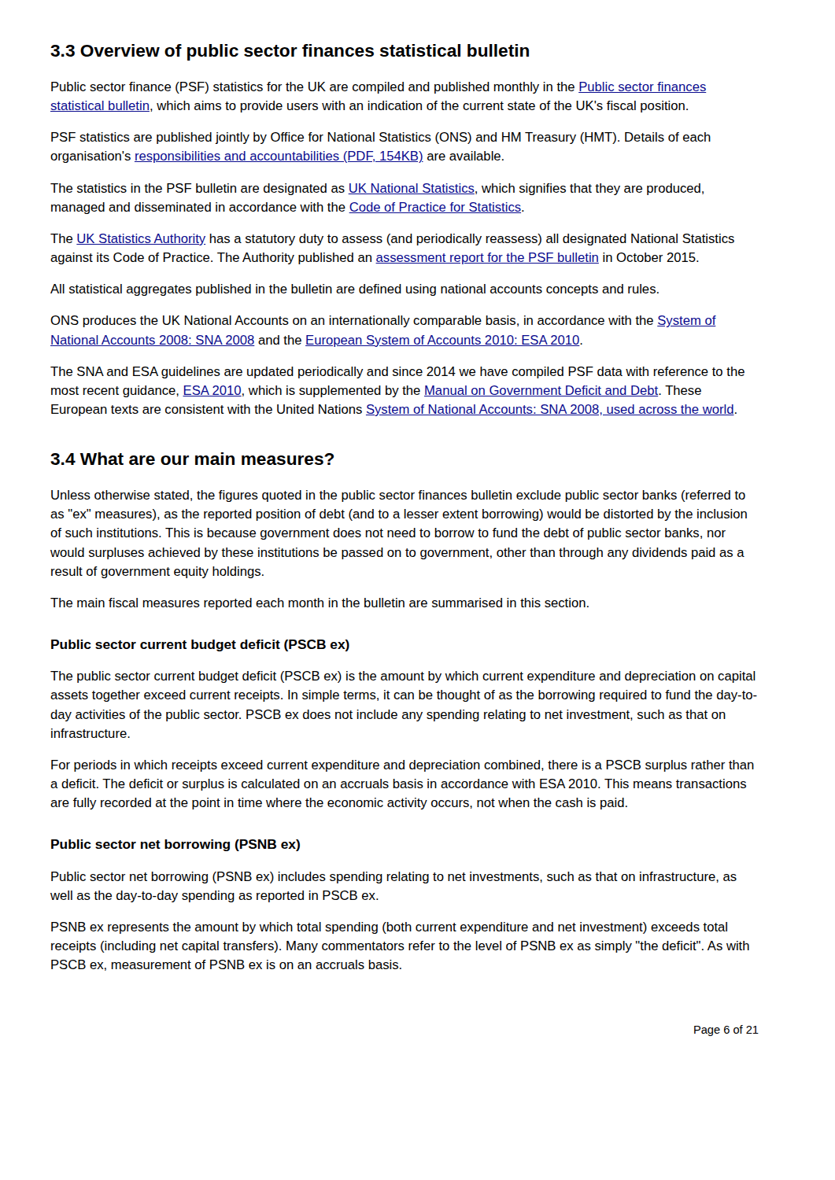3.3 Overview of public sector finances statistical bulletin
Public sector finance (PSF) statistics for the UK are compiled and published monthly in the Public sector finances statistical bulletin, which aims to provide users with an indication of the current state of the UK's fiscal position.
PSF statistics are published jointly by Office for National Statistics (ONS) and HM Treasury (HMT). Details of each organisation's responsibilities and accountabilities (PDF, 154KB) are available.
The statistics in the PSF bulletin are designated as UK National Statistics, which signifies that they are produced, managed and disseminated in accordance with the Code of Practice for Statistics.
The UK Statistics Authority has a statutory duty to assess (and periodically reassess) all designated National Statistics against its Code of Practice. The Authority published an assessment report for the PSF bulletin in October 2015.
All statistical aggregates published in the bulletin are defined using national accounts concepts and rules.
ONS produces the UK National Accounts on an internationally comparable basis, in accordance with the System of National Accounts 2008: SNA 2008 and the European System of Accounts 2010: ESA 2010.
The SNA and ESA guidelines are updated periodically and since 2014 we have compiled PSF data with reference to the most recent guidance, ESA 2010, which is supplemented by the Manual on Government Deficit and Debt. These European texts are consistent with the United Nations System of National Accounts: SNA 2008, used across the world.
3.4 What are our main measures?
Unless otherwise stated, the figures quoted in the public sector finances bulletin exclude public sector banks (referred to as "ex" measures), as the reported position of debt (and to a lesser extent borrowing) would be distorted by the inclusion of such institutions. This is because government does not need to borrow to fund the debt of public sector banks, nor would surpluses achieved by these institutions be passed on to government, other than through any dividends paid as a result of government equity holdings.
The main fiscal measures reported each month in the bulletin are summarised in this section.
Public sector current budget deficit (PSCB ex)
The public sector current budget deficit (PSCB ex) is the amount by which current expenditure and depreciation on capital assets together exceed current receipts. In simple terms, it can be thought of as the borrowing required to fund the day-to-day activities of the public sector. PSCB ex does not include any spending relating to net investment, such as that on infrastructure.
For periods in which receipts exceed current expenditure and depreciation combined, there is a PSCB surplus rather than a deficit. The deficit or surplus is calculated on an accruals basis in accordance with ESA 2010. This means transactions are fully recorded at the point in time where the economic activity occurs, not when the cash is paid.
Public sector net borrowing (PSNB ex)
Public sector net borrowing (PSNB ex) includes spending relating to net investments, such as that on infrastructure, as well as the day-to-day spending as reported in PSCB ex.
PSNB ex represents the amount by which total spending (both current expenditure and net investment) exceeds total receipts (including net capital transfers). Many commentators refer to the level of PSNB ex as simply "the deficit". As with PSCB ex, measurement of PSNB ex is on an accruals basis.
Page 6 of 21